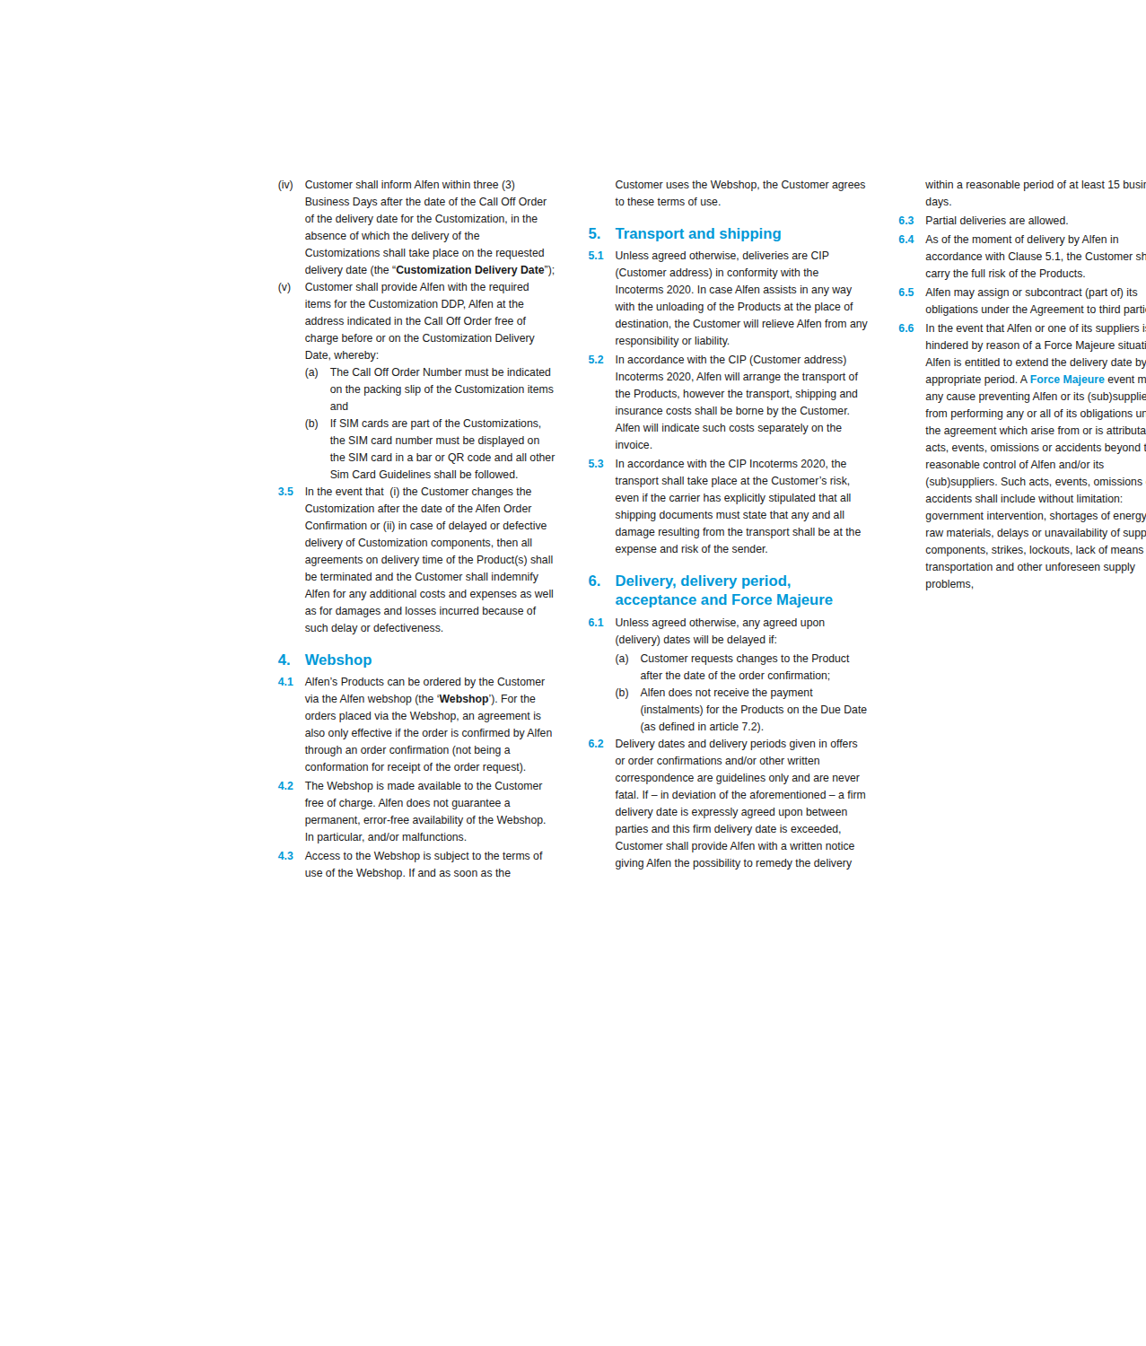(iv)
Customer shall inform Alfen within three (3) Business Days after the date of the Call Off Order of the delivery date for the Customization, in the absence of which the delivery of the Customizations shall take place on the requested delivery date (the “Customization Delivery Date”);
(v)
Customer shall provide Alfen with the required items for the Customization DDP, Alfen at the address indicated in the Call Off Order free of charge before or on the Customization Delivery Date, whereby:
(a)
The Call Off Order Number must be indicated on the packing slip of the Customization items and
(b)
If SIM cards are part of the Customizations, the SIM card number must be displayed on the SIM card in a bar or QR code and all other Sim Card Guidelines shall be followed.
3.5
In the event that (i) the Customer changes the Customization after the date of the Alfen Order Confirmation or (ii) in case of delayed or defective delivery of Customization components, then all agreements on delivery time of the Product(s) shall be terminated and the Customer shall indemnify Alfen for any additional costs and expenses as well as for damages and losses incurred because of such delay or defectiveness.
4.
Webshop
4.1
Alfen’s Products can be ordered by the Customer via the Alfen webshop (the ‘Webshop’). For the orders placed via the Webshop, an agreement is also only effective if the order is confirmed by Alfen through an order confirmation (not being a conformation for receipt of the order request).
4.2
The Webshop is made available to the Customer free of charge. Alfen does not guarantee a permanent, error-free availability of the Webshop. In particular, and/or malfunctions.
4.3
Access to the Webshop is subject to the terms of use of the Webshop. If and as soon as the Customer uses the Webshop, the Customer agrees to these terms of use.
5.
Transport and shipping
5.1
Unless agreed otherwise, deliveries are CIP (Customer address) in conformity with the Incoterms 2020. In case Alfen assists in any way with the unloading of the Products at the place of destination, the Customer will relieve Alfen from any responsibility or liability.
5.2
In accordance with the CIP (Customer address) Incoterms 2020, Alfen will arrange the transport of the Products, however the transport, shipping and insurance costs shall be borne by the Customer. Alfen will indicate such costs separately on the invoice.
5.3
In accordance with the CIP Incoterms 2020, the transport shall take place at the Customer’s risk, even if the carrier has explicitly stipulated that all shipping documents must state that any and all damage resulting from the transport shall be at the expense and risk of the sender.
6.
Delivery, delivery period, acceptance and Force Majeure
6.1
Unless agreed otherwise, any agreed upon (delivery) dates will be delayed if:
(a)
Customer requests changes to the Product after the date of the order confirmation;
(b)
Alfen does not receive the payment (instalments) for the Products on the Due Date (as defined in article 7.2).
6.2
Delivery dates and delivery periods given in offers or order confirmations and/or other written correspondence are guidelines only and are never fatal. If – in deviation of the aforementioned – a firm delivery date is expressly agreed upon between parties and this firm delivery date is exceeded, Customer shall provide Alfen with a written notice giving Alfen the possibility to remedy the delivery within a reasonable period of at least 15 business days.
6.3
Partial deliveries are allowed.
6.4
As of the moment of delivery by Alfen in accordance with Clause 5.1, the Customer shall carry the full risk of the Products.
6.5
Alfen may assign or subcontract (part of) its obligations under the Agreement to third parties
6.6
In the event that Alfen or one of its suppliers is hindered by reason of a Force Majeure situation, Alfen is entitled to extend the delivery date by an appropriate period. A Force Majeure event means any cause preventing Alfen or its (sub)suppliers from performing any or all of its obligations under the agreement which arise from or is attributable to acts, events, omissions or accidents beyond the reasonable control of Alfen and/or its (sub)suppliers. Such acts, events, omissions or accidents shall include without limitation: government intervention, shortages of energy or raw materials, delays or unavailability of supply of components, strikes, lockouts, lack of means of transportation and other unforeseen supply problems,